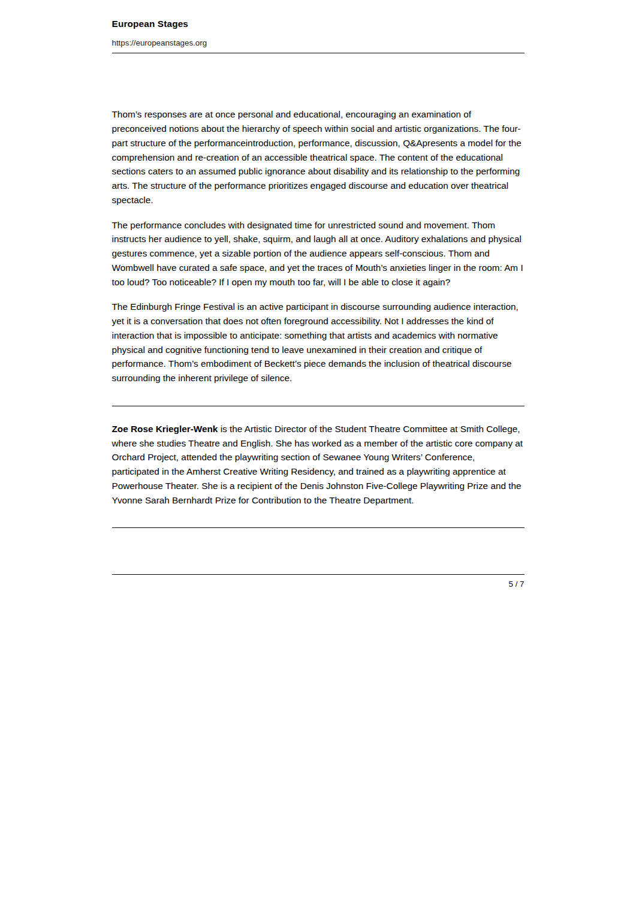European Stages
https://europeanstages.org
Thom’s responses are at once personal and educational, encouraging an examination of preconceived notions about the hierarchy of speech within social and artistic organizations. The four-part structure of the performanceintroduction, performance, discussion, Q&Apresents a model for the comprehension and re-creation of an accessible theatrical space. The content of the educational sections caters to an assumed public ignorance about disability and its relationship to the performing arts. The structure of the performance prioritizes engaged discourse and education over theatrical spectacle.
The performance concludes with designated time for unrestricted sound and movement. Thom instructs her audience to yell, shake, squirm, and laugh all at once. Auditory exhalations and physical gestures commence, yet a sizable portion of the audience appears self-conscious. Thom and Wombwell have curated a safe space, and yet the traces of Mouth’s anxieties linger in the room: Am I too loud? Too noticeable? If I open my mouth too far, will I be able to close it again?
The Edinburgh Fringe Festival is an active participant in discourse surrounding audience interaction, yet it is a conversation that does not often foreground accessibility. Not I addresses the kind of interaction that is impossible to anticipate: something that artists and academics with normative physical and cognitive functioning tend to leave unexamined in their creation and critique of performance. Thom’s embodiment of Beckett’s piece demands the inclusion of theatrical discourse surrounding the inherent privilege of silence.
Zoe Rose Kriegler-Wenk is the Artistic Director of the Student Theatre Committee at Smith College, where she studies Theatre and English. She has worked as a member of the artistic core company at Orchard Project, attended the playwriting section of Sewanee Young Writers’ Conference, participated in the Amherst Creative Writing Residency, and trained as a playwriting apprentice at Powerhouse Theater. She is a recipient of the Denis Johnston Five-College Playwriting Prize and the Yvonne Sarah Bernhardt Prize for Contribution to the Theatre Department.
5 / 7